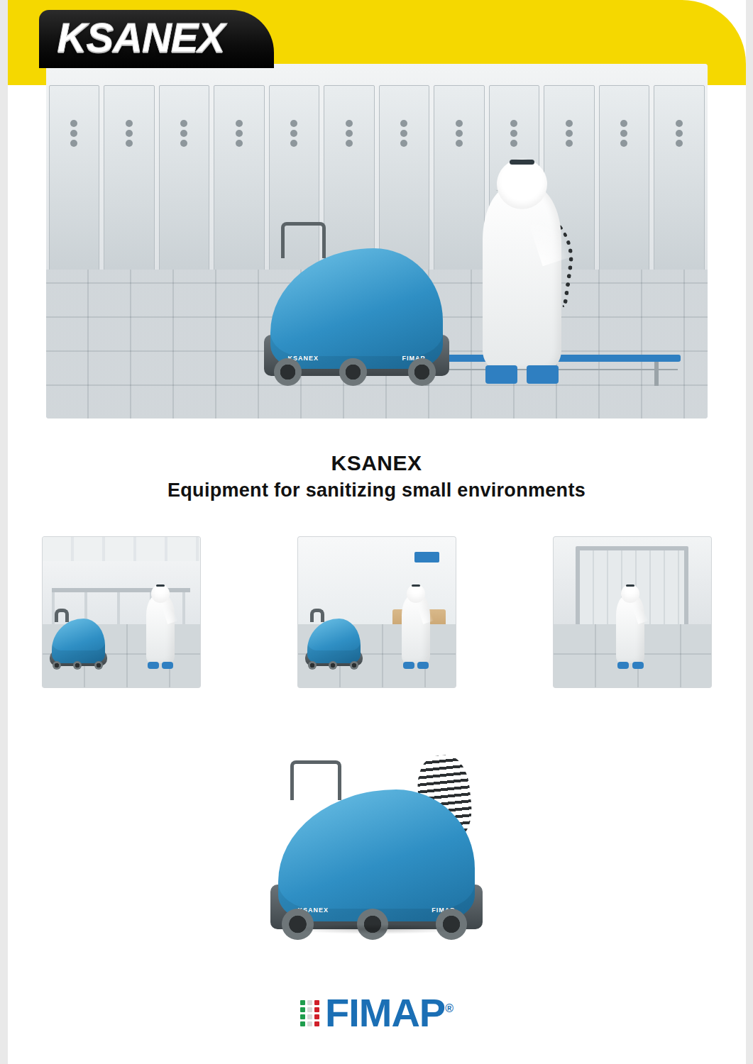KSANEX
KSANEX FIMAP
KSANEX
Equipment for sanitizing small environments
KSANEX FIMAP
FIMAP®